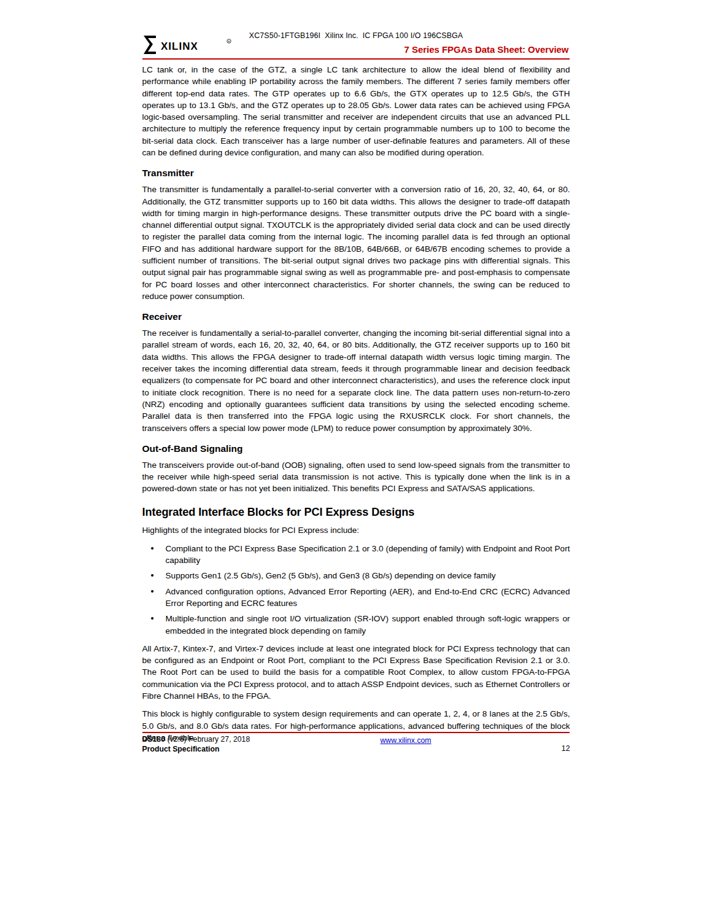XILINX R
XC7S50-1FTGB196I Xilinx Inc. IC FPGA 100 I/O 196CSBGA
7 Series FPGAs Data Sheet: Overview
LC tank or, in the case of the GTZ, a single LC tank architecture to allow the ideal blend of flexibility and performance while enabling IP portability across the family members. The different 7 series family members offer different top-end data rates. The GTP operates up to 6.6 Gb/s, the GTX operates up to 12.5 Gb/s, the GTH operates up to 13.1 Gb/s, and the GTZ operates up to 28.05 Gb/s. Lower data rates can be achieved using FPGA logic-based oversampling. The serial transmitter and receiver are independent circuits that use an advanced PLL architecture to multiply the reference frequency input by certain programmable numbers up to 100 to become the bit-serial data clock. Each transceiver has a large number of user-definable features and parameters. All of these can be defined during device configuration, and many can also be modified during operation.
Transmitter
The transmitter is fundamentally a parallel-to-serial converter with a conversion ratio of 16, 20, 32, 40, 64, or 80. Additionally, the GTZ transmitter supports up to 160 bit data widths. This allows the designer to trade-off datapath width for timing margin in high-performance designs. These transmitter outputs drive the PC board with a single-channel differential output signal. TXOUTCLK is the appropriately divided serial data clock and can be used directly to register the parallel data coming from the internal logic. The incoming parallel data is fed through an optional FIFO and has additional hardware support for the 8B/10B, 64B/66B, or 64B/67B encoding schemes to provide a sufficient number of transitions. The bit-serial output signal drives two package pins with differential signals. This output signal pair has programmable signal swing as well as programmable pre- and post-emphasis to compensate for PC board losses and other interconnect characteristics. For shorter channels, the swing can be reduced to reduce power consumption.
Receiver
The receiver is fundamentally a serial-to-parallel converter, changing the incoming bit-serial differential signal into a parallel stream of words, each 16, 20, 32, 40, 64, or 80 bits. Additionally, the GTZ receiver supports up to 160 bit data widths. This allows the FPGA designer to trade-off internal datapath width versus logic timing margin. The receiver takes the incoming differential data stream, feeds it through programmable linear and decision feedback equalizers (to compensate for PC board and other interconnect characteristics), and uses the reference clock input to initiate clock recognition. There is no need for a separate clock line. The data pattern uses non-return-to-zero (NRZ) encoding and optionally guarantees sufficient data transitions by using the selected encoding scheme. Parallel data is then transferred into the FPGA logic using the RXUSRCLK clock. For short channels, the transceivers offers a special low power mode (LPM) to reduce power consumption by approximately 30%.
Out-of-Band Signaling
The transceivers provide out-of-band (OOB) signaling, often used to send low-speed signals from the transmitter to the receiver while high-speed serial data transmission is not active. This is typically done when the link is in a powered-down state or has not yet been initialized. This benefits PCI Express and SATA/SAS applications.
Integrated Interface Blocks for PCI Express Designs
Highlights of the integrated blocks for PCI Express include:
Compliant to the PCI Express Base Specification 2.1 or 3.0 (depending of family) with Endpoint and Root Port capability
Supports Gen1 (2.5 Gb/s), Gen2 (5 Gb/s), and Gen3 (8 Gb/s) depending on device family
Advanced configuration options, Advanced Error Reporting (AER), and End-to-End CRC (ECRC) Advanced Error Reporting and ECRC features
Multiple-function and single root I/O virtualization (SR-IOV) support enabled through soft-logic wrappers or embedded in the integrated block depending on family
All Artix-7, Kintex-7, and Virtex-7 devices include at least one integrated block for PCI Express technology that can be configured as an Endpoint or Root Port, compliant to the PCI Express Base Specification Revision 2.1 or 3.0. The Root Port can be used to build the basis for a compatible Root Complex, to allow custom FPGA-to-FPGA communication via the PCI Express protocol, and to attach ASSP Endpoint devices, such as Ethernet Controllers or Fibre Channel HBAs, to the FPGA.
This block is highly configurable to system design requirements and can operate 1, 2, 4, or 8 lanes at the 2.5 Gb/s, 5.0 Gb/s, and 8.0 Gb/s data rates. For high-performance applications, advanced buffering techniques of the block offer a flexible
DS180 (v2.6) February 27, 2018
Product Specification
www.xilinx.com
12